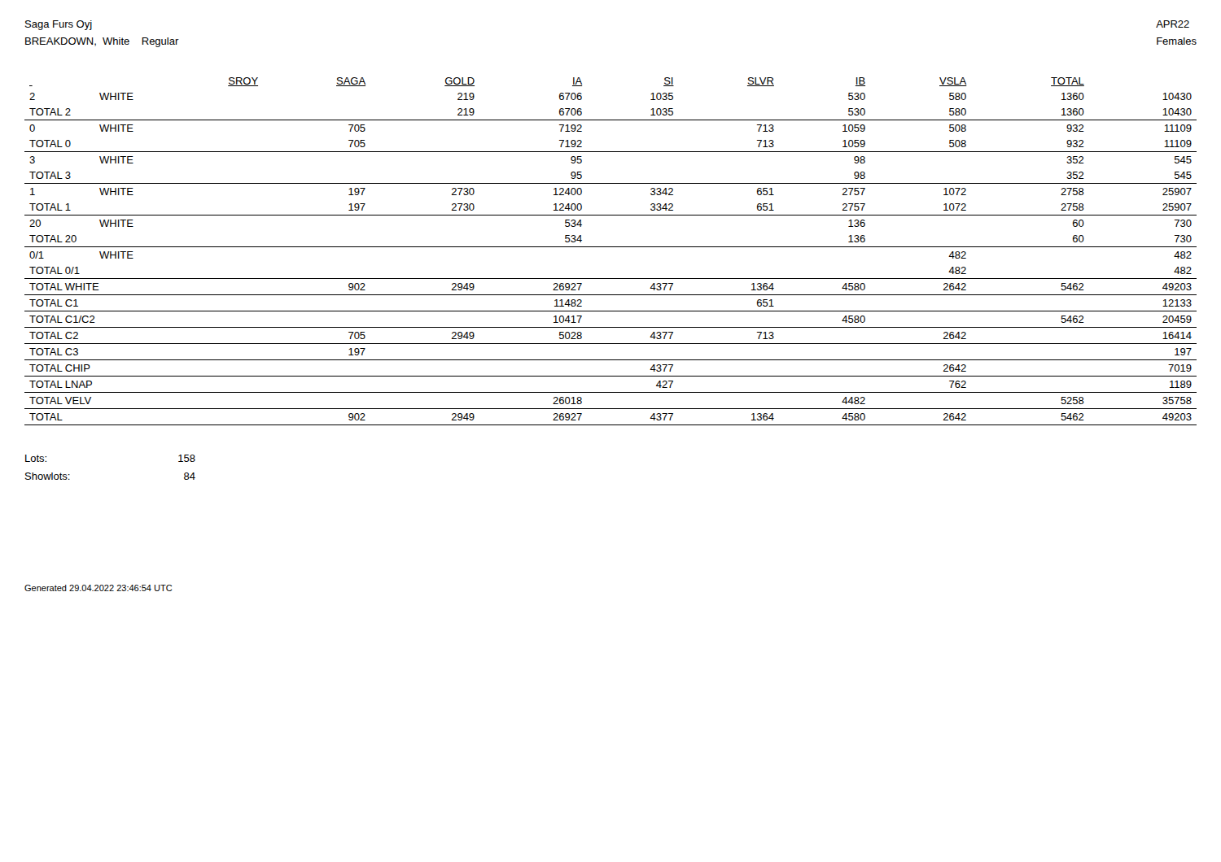Saga Furs Oyj
BREAKDOWN, White Regular
APR22
Females
| | SROY | SAGA | GOLD | IA | SI | SLVR | IB | VSLA | TOTAL |
| --- | --- | --- | --- | --- | --- | --- | --- | --- | --- |
| 2 | WHITE | | 219 | 6706 | 1035 | | 530 | 580 | 1360 | 10430 |
| TOTAL 2 | | 219 | 6706 | 1035 | | 530 | 580 | 1360 | 10430 |
| 0 | WHITE | 705 | | 7192 | | 713 | 1059 | 508 | 932 | 11109 |
| TOTAL 0 | 705 | | 7192 | | 713 | 1059 | 508 | 932 | 11109 |
| 3 | WHITE | | | 95 | | | 98 | | 352 | 545 |
| TOTAL 3 | | | 95 | | | 98 | | 352 | 545 |
| 1 | WHITE | 197 | 2730 | 12400 | 3342 | 651 | 2757 | 1072 | 2758 | 25907 |
| TOTAL 1 | 197 | 2730 | 12400 | 3342 | 651 | 2757 | 1072 | 2758 | 25907 |
| 20 | WHITE | | | 534 | | | 136 | | 60 | 730 |
| TOTAL 20 | | | 534 | | | 136 | | 60 | 730 |
| 0/1 | WHITE | | | | | | | 482 | | 482 |
| TOTAL 0/1 | | | | | | | 482 | | 482 |
| TOTAL WHITE | 902 | 2949 | 26927 | 4377 | 1364 | 4580 | 2642 | 5462 | 49203 |
| TOTAL C1 | | | 11482 | | 651 | | | | 12133 |
| TOTAL C1/C2 | | | 10417 | | | 4580 | | 5462 | 20459 |
| TOTAL C2 | 705 | 2949 | 5028 | 4377 | 713 | | 2642 | | 16414 |
| TOTAL C3 | 197 | | | | | | | | 197 |
| TOTAL CHIP | | | | 4377 | | | 2642 | | 7019 |
| TOTAL LNAP | | | | 427 | | | 762 | | 1189 |
| TOTAL VELV | | | 26018 | | | 4482 | | 5258 | 35758 |
| TOTAL | 902 | 2949 | 26927 | 4377 | 1364 | 4580 | 2642 | 5462 | 49203 |
Lots: 158
Showlots: 84
Generated 29.04.2022 23:46:54 UTC